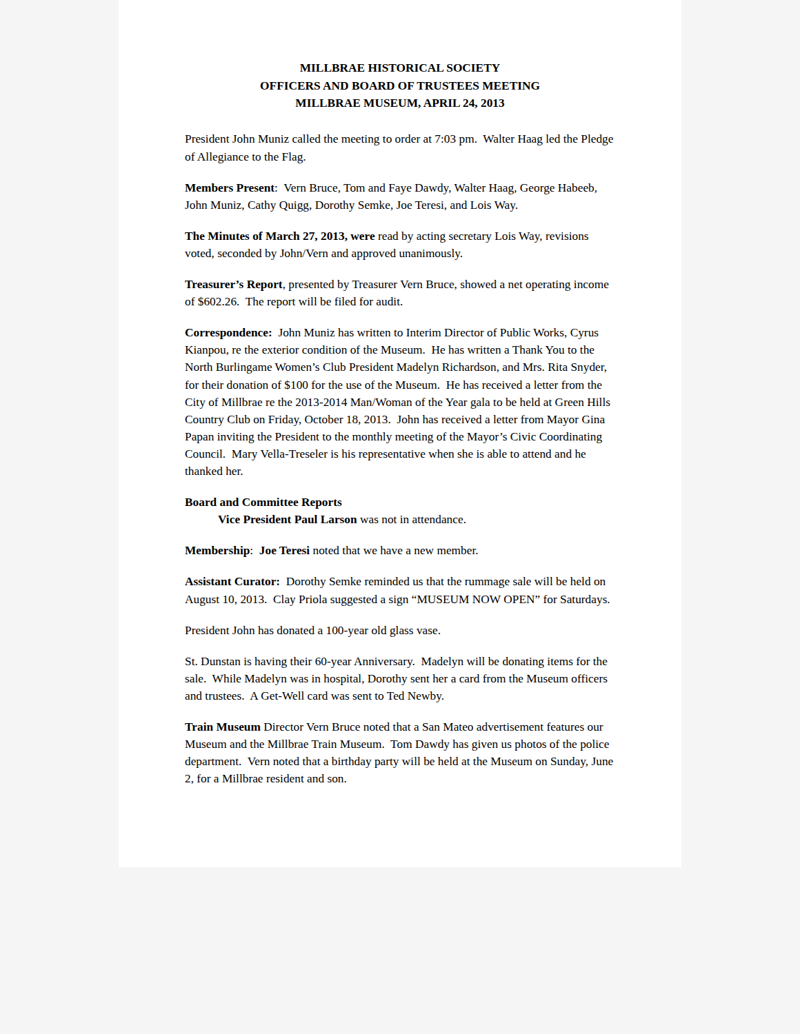MILLBRAE HISTORICAL SOCIETY OFFICERS AND BOARD OF TRUSTEES MEETING MILLBRAE MUSEUM, APRIL 24, 2013
President John Muniz called the meeting to order at 7:03 pm. Walter Haag led the Pledge of Allegiance to the Flag.
Members Present: Vern Bruce, Tom and Faye Dawdy, Walter Haag, George Habeeb, John Muniz, Cathy Quigg, Dorothy Semke, Joe Teresi, and Lois Way.
The Minutes of March 27, 2013, were read by acting secretary Lois Way, revisions voted, seconded by John/Vern and approved unanimously.
Treasurer’s Report, presented by Treasurer Vern Bruce, showed a net operating income of $602.26. The report will be filed for audit.
Correspondence: John Muniz has written to Interim Director of Public Works, Cyrus Kianpou, re the exterior condition of the Museum. He has written a Thank You to the North Burlingame Women’s Club President Madelyn Richardson, and Mrs. Rita Snyder, for their donation of $100 for the use of the Museum. He has received a letter from the City of Millbrae re the 2013-2014 Man/Woman of the Year gala to be held at Green Hills Country Club on Friday, October 18, 2013. John has received a letter from Mayor Gina Papan inviting the President to the monthly meeting of the Mayor’s Civic Coordinating Council. Mary Vella-Treseler is his representative when she is able to attend and he thanked her.
Board and Committee Reports
Vice President Paul Larson was not in attendance.
Membership: Joe Teresi noted that we have a new member.
Assistant Curator: Dorothy Semke reminded us that the rummage sale will be held on August 10, 2013. Clay Priola suggested a sign “MUSEUM NOW OPEN” for Saturdays.
President John has donated a 100-year old glass vase.
St. Dunstan is having their 60-year Anniversary. Madelyn will be donating items for the sale. While Madelyn was in hospital, Dorothy sent her a card from the Museum officers and trustees. A Get-Well card was sent to Ted Newby.
Train Museum Director Vern Bruce noted that a San Mateo advertisement features our Museum and the Millbrae Train Museum. Tom Dawdy has given us photos of the police department. Vern noted that a birthday party will be held at the Museum on Sunday, June 2, for a Millbrae resident and son.